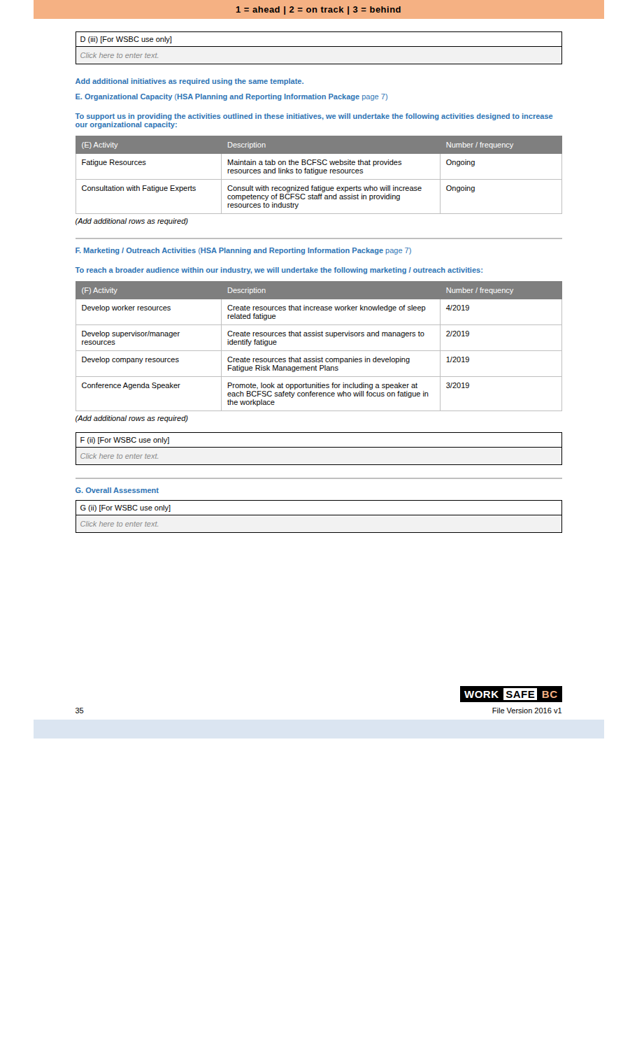1 = ahead | 2 = on track | 3 = behind
D (iii) [For WSBC use only]
Click here to enter text.
Add additional initiatives as required using the same template.
E. Organizational Capacity (HSA Planning and Reporting Information Package page 7)
To support us in providing the activities outlined in these initiatives, we will undertake the following activities designed to increase our organizational capacity:
| (E) Activity | Description | Number / frequency |
| --- | --- | --- |
| Fatigue Resources | Maintain a tab on the BCFSC website that provides resources and links to fatigue resources | Ongoing |
| Consultation with Fatigue Experts | Consult with recognized fatigue experts who will increase competency of BCFSC staff and assist in providing resources to industry | Ongoing |
(Add additional rows as required)
F. Marketing / Outreach Activities (HSA Planning and Reporting Information Package page 7)
To reach a broader audience within our industry, we will undertake the following marketing / outreach activities:
| (F) Activity | Description | Number / frequency |
| --- | --- | --- |
| Develop worker resources | Create resources that increase worker knowledge of sleep related fatigue | 4/2019 |
| Develop supervisor/manager resources | Create resources that assist supervisors and managers to identify fatigue | 2/2019 |
| Develop company resources | Create resources that assist companies in developing Fatigue Risk Management Plans | 1/2019 |
| Conference Agenda Speaker | Promote, look at opportunities for including a speaker at each BCFSC safety conference who will focus on fatigue in the workplace | 3/2019 |
(Add additional rows as required)
F (ii) [For WSBC use only]
Click here to enter text.
G. Overall Assessment
G (ii) [For WSBC use only]
Click here to enter text.
WORK SAFE BC
35 File Version 2016 v1